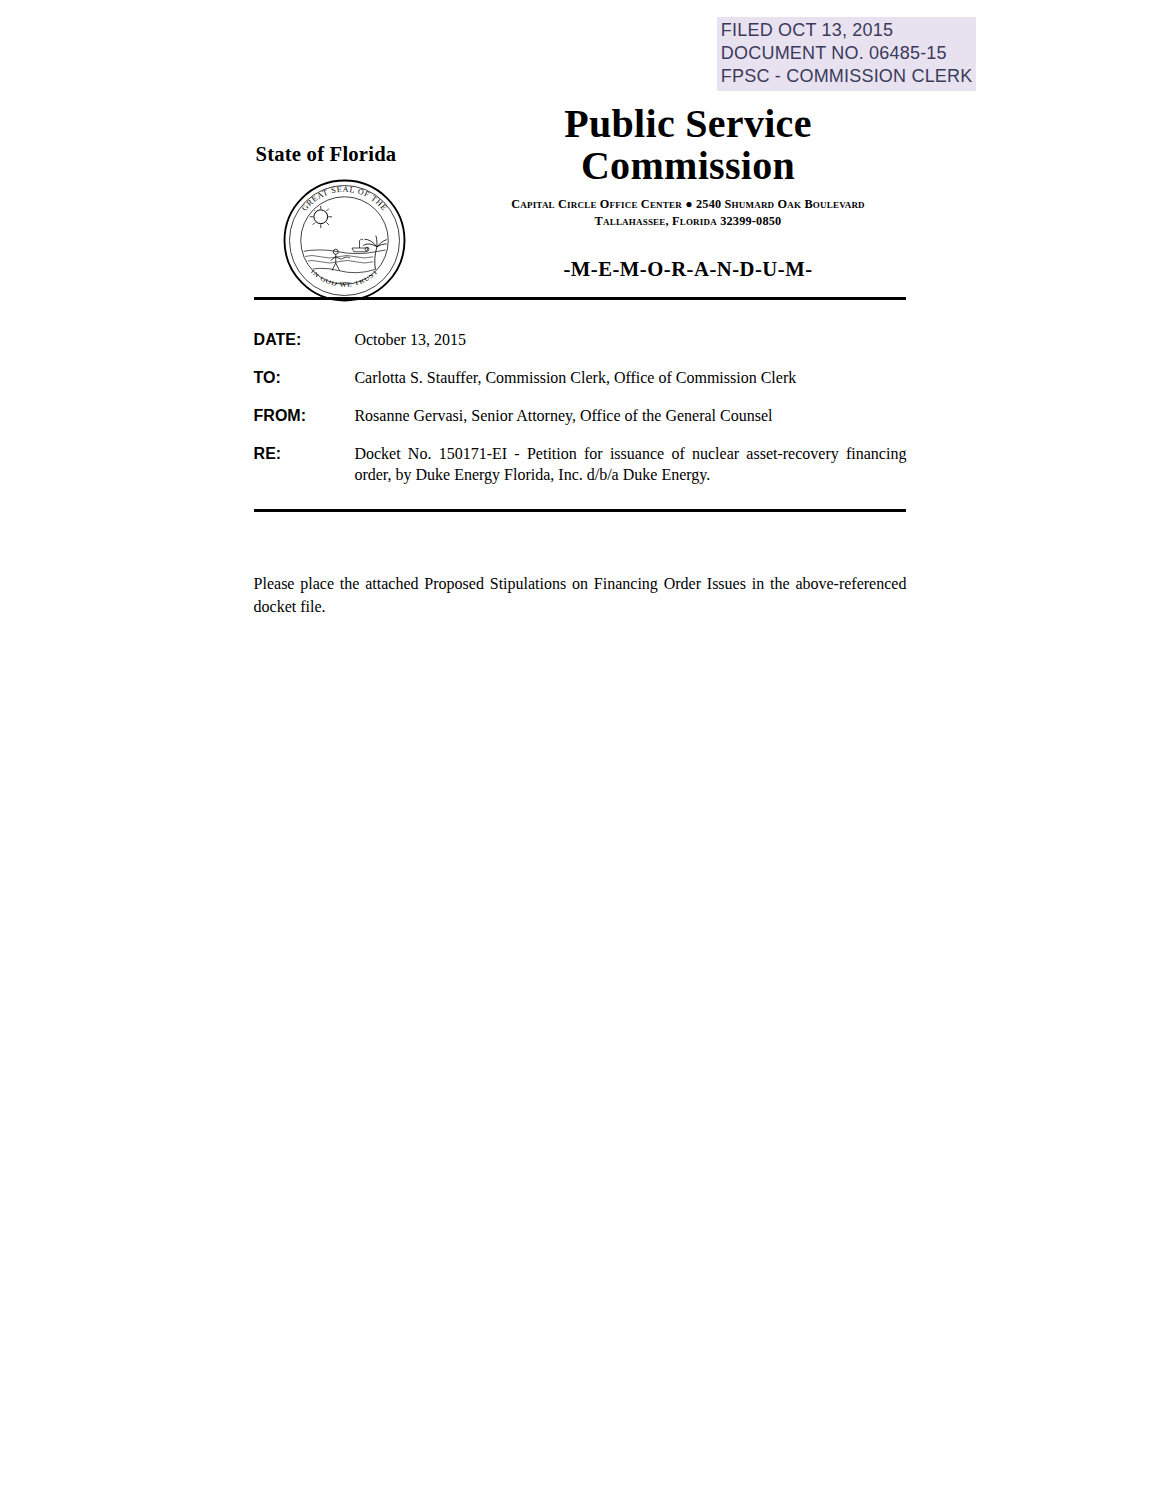FILED OCT 13, 2015
DOCUMENT NO. 06485-15
FPSC - COMMISSION CLERK
State of Florida
GREAT SEAL OF THE IN GOD WE TRUST
Public Service Commission
Capital Circle Office Center ● 2540 Shumard Oak Boulevard
Tallahassee, Florida 32399-0850
-M-E-M-O-R-A-N-D-U-M-
| DATE: | October 13, 2015 |
| TO: | Carlotta S. Stauffer, Commission Clerk, Office of Commission Clerk |
| FROM: | Rosanne Gervasi, Senior Attorney, Office of the General Counsel |
| RE: | Docket No. 150171-EI - Petition for issuance of nuclear asset-recovery financing order, by Duke Energy Florida, Inc. d/b/a Duke Energy. |
Please place the attached Proposed Stipulations on Financing Order Issues in the above-referenced docket file.